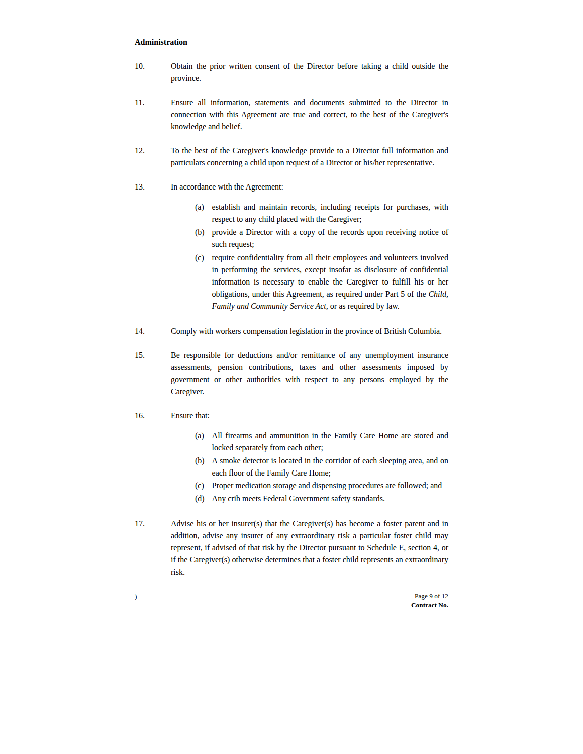Administration
10.
Obtain the prior written consent of the Director before taking a child outside the province.
11.
Ensure all information, statements and documents submitted to the Director in connection with this Agreement are true and correct, to the best of the Caregiver's knowledge and belief.
12.
To the best of the Caregiver's knowledge provide to a Director full information and particulars concerning a child upon request of a Director or his/her representative.
13.
In accordance with the Agreement:
(a) establish and maintain records, including receipts for purchases, with respect to any child placed with the Caregiver;
(b) provide a Director with a copy of the records upon receiving notice of such request;
(c) require confidentiality from all their employees and volunteers involved in performing the services, except insofar as disclosure of confidential information is necessary to enable the Caregiver to fulfill his or her obligations, under this Agreement, as required under Part 5 of the Child, Family and Community Service Act, or as required by law.
14.
Comply with workers compensation legislation in the province of British Columbia.
15.
Be responsible for deductions and/or remittance of any unemployment insurance assessments, pension contributions, taxes and other assessments imposed by government or other authorities with respect to any persons employed by the Caregiver.
16.
Ensure that:
(a) All firearms and ammunition in the Family Care Home are stored and locked separately from each other;
(b) A smoke detector is located in the corridor of each sleeping area, and on each floor of the Family Care Home;
(c) Proper medication storage and dispensing procedures are followed; and
(d) Any crib meets Federal Government safety standards.
17.
Advise his or her insurer(s) that the Caregiver(s) has become a foster parent and in addition, advise any insurer of any extraordinary risk a particular foster child may represent, if advised of that risk by the Director pursuant to Schedule E, section 4, or if the Caregiver(s) otherwise determines that a foster child represents an extraordinary risk.
)
Page 9 of 12
Contract No.